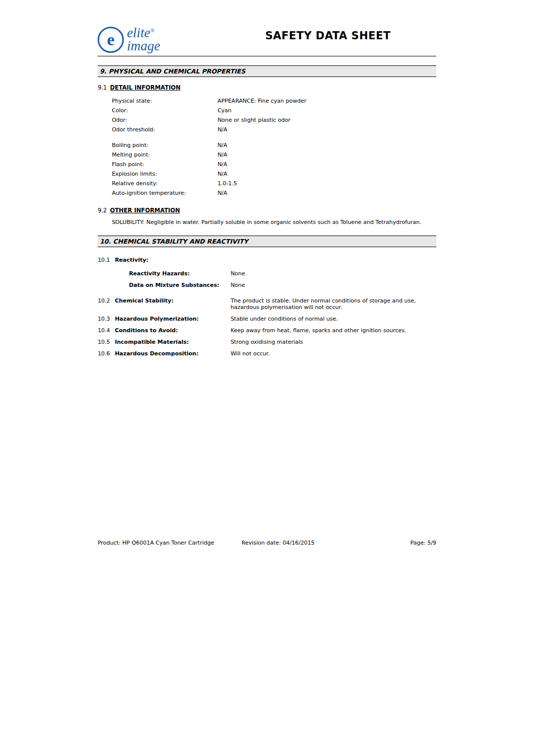e
elite®
image
SAFETY DATA SHEET
9. PHYSICAL AND CHEMICAL PROPERTIES
9.1 DETAIL INFORMATION
| Physical state: | APPEARANCE: Fine cyan powder |
| Color: | Cyan |
| Odor: | None or slight plastic odor |
| Odor threshold: | N/A |
| Boiling point: | N/A |
| Melting point: | N/A |
| Flash point: | N/A |
| Explosion limits: | N/A |
| Relative density: | 1.0-1.5 |
| Auto-ignition temperature: | N/A |
9.2 OTHER INFORMATION
SOLUBILITY: Negligible in water. Partially soluble in some organic solvents such as Toluene and Tetrahydrofuran.
10. CHEMICAL STABILITY AND REACTIVITY
| 10.1 | Reactivity: |
| | Reactivity Hazards: | None |
| | Data on Mixture Substances: | None |
| 10.2 | Chemical Stability: | The product is stable. Under normal conditions of storage and use, hazardous polymerisation will not occur. |
| 10.3 | Hazardous Polymerization: | Stable under conditions of normal use. |
| 10.4 | Conditions to Avoid: | Keep away from heat, flame, sparks and other ignition sources. |
| 10.5 | Incompatible Materials: | Strong oxidising materials |
| 10.6 | Hazardous Decomposition: | Will not occur. |
Product: HP Q6001A Cyan Toner Cartridge
Revision date: 04/16/2015
Page: 5/9